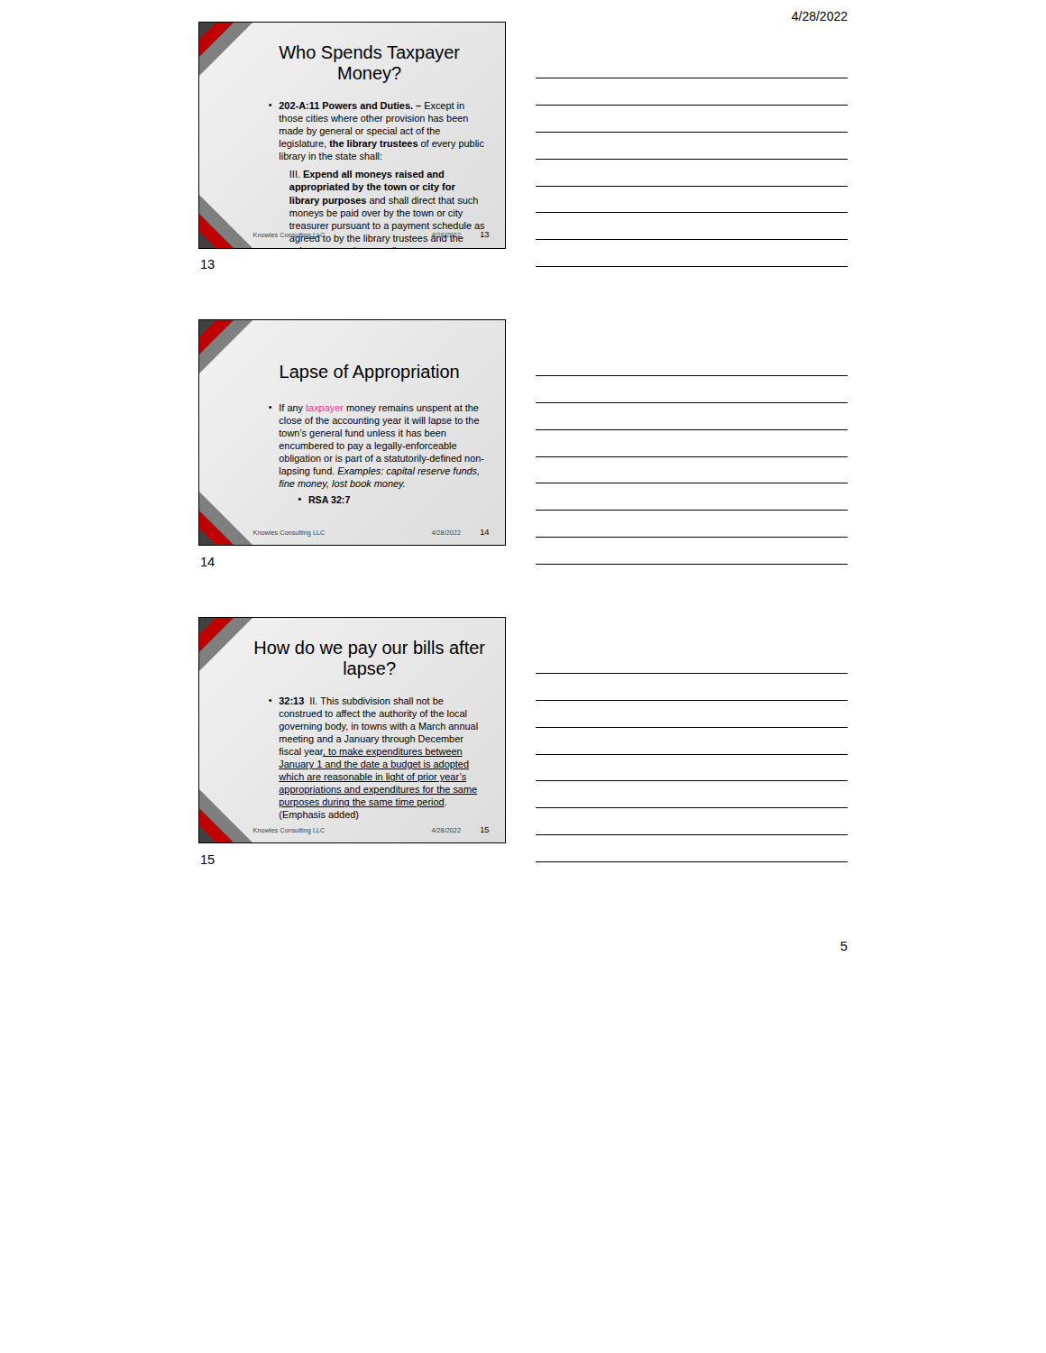4/28/2022
Who Spends Taxpayer Money?
202-A:11 Powers and Duties. – Except in those cities where other provision has been made by general or special act of the legislature, the library trustees of every public library in the state shall:
III. Expend all moneys raised and appropriated by the town or city for library purposes and shall direct that such moneys be paid over by the town or city treasurer pursuant to a payment schedule as agreed to by the library trustees and the selectmen or city council.
Knowles Consulting LLC 4/28/202213
13
Lapse of Appropriation
If any taxpayer money remains unspent at the close of the accounting year it will lapse to the town’s general fund unless it has been encumbered to pay a legally-enforceable obligation or is part of a statutorily-defined non-lapsing fund. Examples: capital reserve funds, fine money, lost book money.
RSA 32:7
Knowles Consulting LLC 4/28/202214
14
How do we pay our bills after lapse?
32:13 II. This subdivision shall not be construed to affect the authority of the local governing body, in towns with a March annual meeting and a January through December fiscal year, to make expenditures between January 1 and the date a budget is adopted which are reasonable in light of prior year’s appropriations and expenditures for the same purposes during the same time period. (Emphasis added)
Knowles Consulting LLC 4/28/202215
15
5